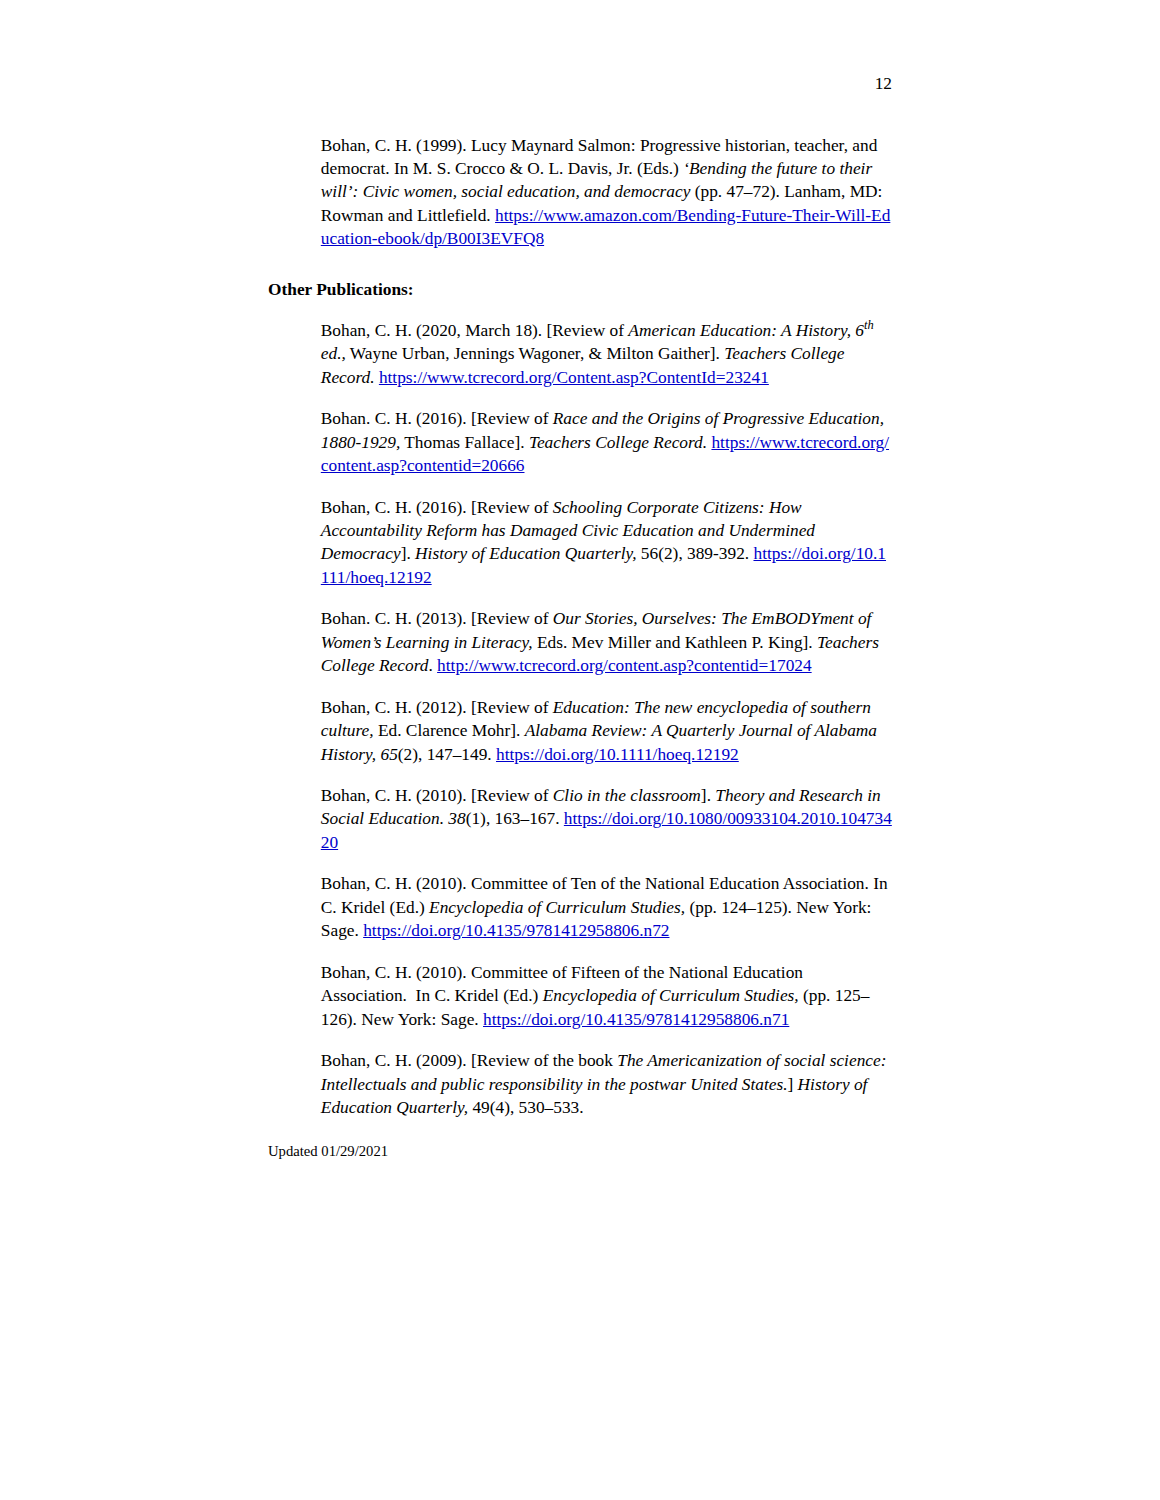12
Bohan, C. H. (1999). Lucy Maynard Salmon: Progressive historian, teacher, and democrat. In M. S. Crocco & O. L. Davis, Jr. (Eds.) ‘Bending the future to their will’: Civic women, social education, and democracy (pp. 47–72). Lanham, MD: Rowman and Littlefield. https://www.amazon.com/Bending-Future-Their-Will-Education-ebook/dp/B00I3EVFQ8
Other Publications:
Bohan, C. H. (2020, March 18). [Review of American Education: A History, 6th ed., Wayne Urban, Jennings Wagoner, & Milton Gaither]. Teachers College Record. https://www.tcrecord.org/Content.asp?ContentId=23241
Bohan. C. H. (2016). [Review of Race and the Origins of Progressive Education, 1880-1929, Thomas Fallace]. Teachers College Record. https://www.tcrecord.org/content.asp?contentid=20666
Bohan, C. H. (2016). [Review of Schooling Corporate Citizens: How Accountability Reform has Damaged Civic Education and Undermined Democracy]. History of Education Quarterly, 56(2), 389-392. https://doi.org/10.1111/hoeq.12192
Bohan. C. H. (2013). [Review of Our Stories, Ourselves: The EmBODYment of Women’s Learning in Literacy, Eds. Mev Miller and Kathleen P. King]. Teachers College Record. http://www.tcrecord.org/content.asp?contentid=17024
Bohan, C. H. (2012). [Review of Education: The new encyclopedia of southern culture, Ed. Clarence Mohr]. Alabama Review: A Quarterly Journal of Alabama History, 65(2), 147–149. https://doi.org/10.1111/hoeq.12192
Bohan, C. H. (2010). [Review of Clio in the classroom]. Theory and Research in Social Education. 38(1), 163–167. https://doi.org/10.1080/00933104.2010.10473420
Bohan, C. H. (2010). Committee of Ten of the National Education Association. In C. Kridel (Ed.) Encyclopedia of Curriculum Studies, (pp. 124–125). New York: Sage. https://doi.org/10.4135/9781412958806.n72
Bohan, C. H. (2010). Committee of Fifteen of the National Education Association. In C. Kridel (Ed.) Encyclopedia of Curriculum Studies, (pp. 125–126). New York: Sage. https://doi.org/10.4135/9781412958806.n71
Bohan, C. H. (2009). [Review of the book The Americanization of social science: Intellectuals and public responsibility in the postwar United States.] History of Education Quarterly, 49(4), 530–533.
Updated 01/29/2021